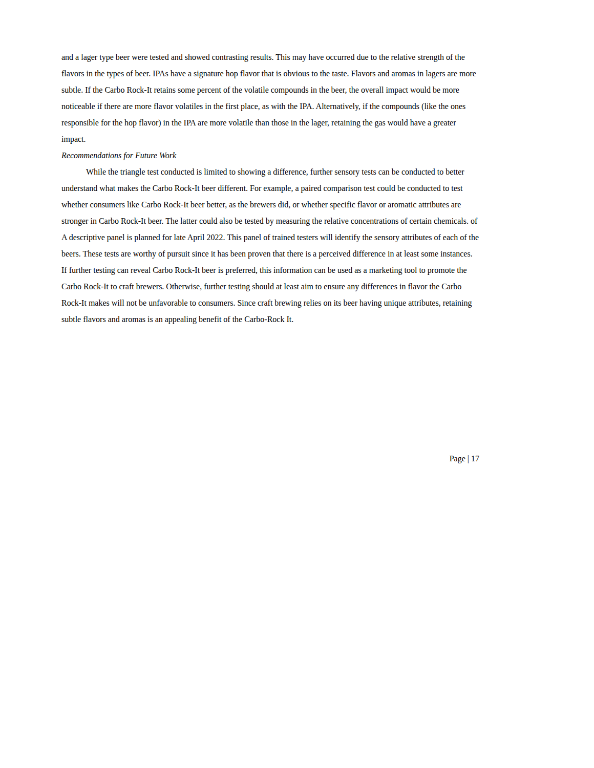and a lager type beer were tested and showed contrasting results. This may have occurred due to the relative strength of the flavors in the types of beer. IPAs have a signature hop flavor that is obvious to the taste. Flavors and aromas in lagers are more subtle. If the Carbo Rock-It retains some percent of the volatile compounds in the beer, the overall impact would be more noticeable if there are more flavor volatiles in the first place, as with the IPA. Alternatively, if the compounds (like the ones responsible for the hop flavor) in the IPA are more volatile than those in the lager, retaining the gas would have a greater impact.
Recommendations for Future Work
While the triangle test conducted is limited to showing a difference, further sensory tests can be conducted to better understand what makes the Carbo Rock-It beer different. For example, a paired comparison test could be conducted to test whether consumers like Carbo Rock-It beer better, as the brewers did, or whether specific flavor or aromatic attributes are stronger in Carbo Rock-It beer. The latter could also be tested by measuring the relative concentrations of certain chemicals. of A descriptive panel is planned for late April 2022. This panel of trained testers will identify the sensory attributes of each of the beers. These tests are worthy of pursuit since it has been proven that there is a perceived difference in at least some instances. If further testing can reveal Carbo Rock-It beer is preferred, this information can be used as a marketing tool to promote the Carbo Rock-It to craft brewers. Otherwise, further testing should at least aim to ensure any differences in flavor the Carbo Rock-It makes will not be unfavorable to consumers. Since craft brewing relies on its beer having unique attributes, retaining subtle flavors and aromas is an appealing benefit of the Carbo-Rock It.
Page | 17